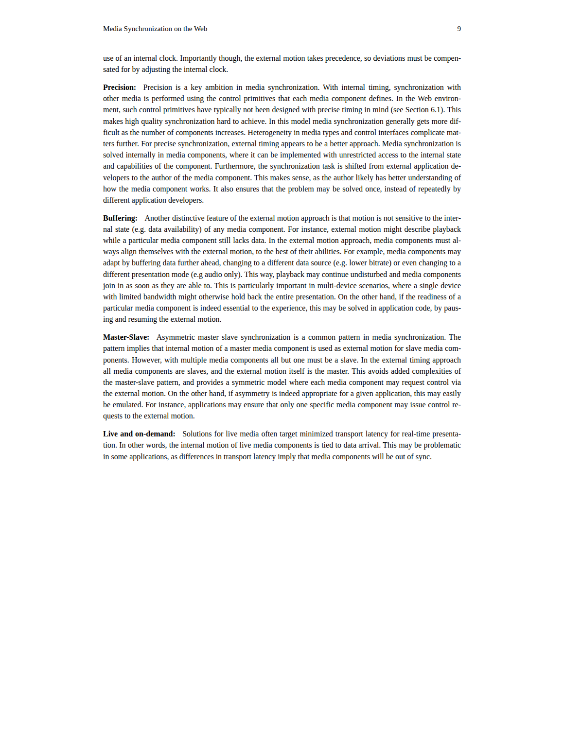Media Synchronization on the Web 9
use of an internal clock. Importantly though, the external motion takes precedence, so deviations must be compensated for by adjusting the internal clock.
Precision: Precision is a key ambition in media synchronization. With internal timing, synchronization with other media is performed using the control primitives that each media component defines. In the Web environment, such control primitives have typically not been designed with precise timing in mind (see Section 6.1). This makes high quality synchronization hard to achieve. In this model media synchronization generally gets more difficult as the number of components increases. Heterogeneity in media types and control interfaces complicate matters further. For precise synchronization, external timing appears to be a better approach. Media synchronization is solved internally in media components, where it can be implemented with unrestricted access to the internal state and capabilities of the component. Furthermore, the synchronization task is shifted from external application developers to the author of the media component. This makes sense, as the author likely has better understanding of how the media component works. It also ensures that the problem may be solved once, instead of repeatedly by different application developers.
Buffering: Another distinctive feature of the external motion approach is that motion is not sensitive to the internal state (e.g. data availability) of any media component. For instance, external motion might describe playback while a particular media component still lacks data. In the external motion approach, media components must always align themselves with the external motion, to the best of their abilities. For example, media components may adapt by buffering data further ahead, changing to a different data source (e.g. lower bitrate) or even changing to a different presentation mode (e.g audio only). This way, playback may continue undisturbed and media components join in as soon as they are able to. This is particularly important in multi-device scenarios, where a single device with limited bandwidth might otherwise hold back the entire presentation. On the other hand, if the readiness of a particular media component is indeed essential to the experience, this may be solved in application code, by pausing and resuming the external motion.
Master-Slave: Asymmetric master slave synchronization is a common pattern in media synchronization. The pattern implies that internal motion of a master media component is used as external motion for slave media components. However, with multiple media components all but one must be a slave. In the external timing approach all media components are slaves, and the external motion itself is the master. This avoids added complexities of the master-slave pattern, and provides a symmetric model where each media component may request control via the external motion. On the other hand, if asymmetry is indeed appropriate for a given application, this may easily be emulated. For instance, applications may ensure that only one specific media component may issue control requests to the external motion.
Live and on-demand: Solutions for live media often target minimized transport latency for real-time presentation. In other words, the internal motion of live media components is tied to data arrival. This may be problematic in some applications, as differences in transport latency imply that media components will be out of sync.